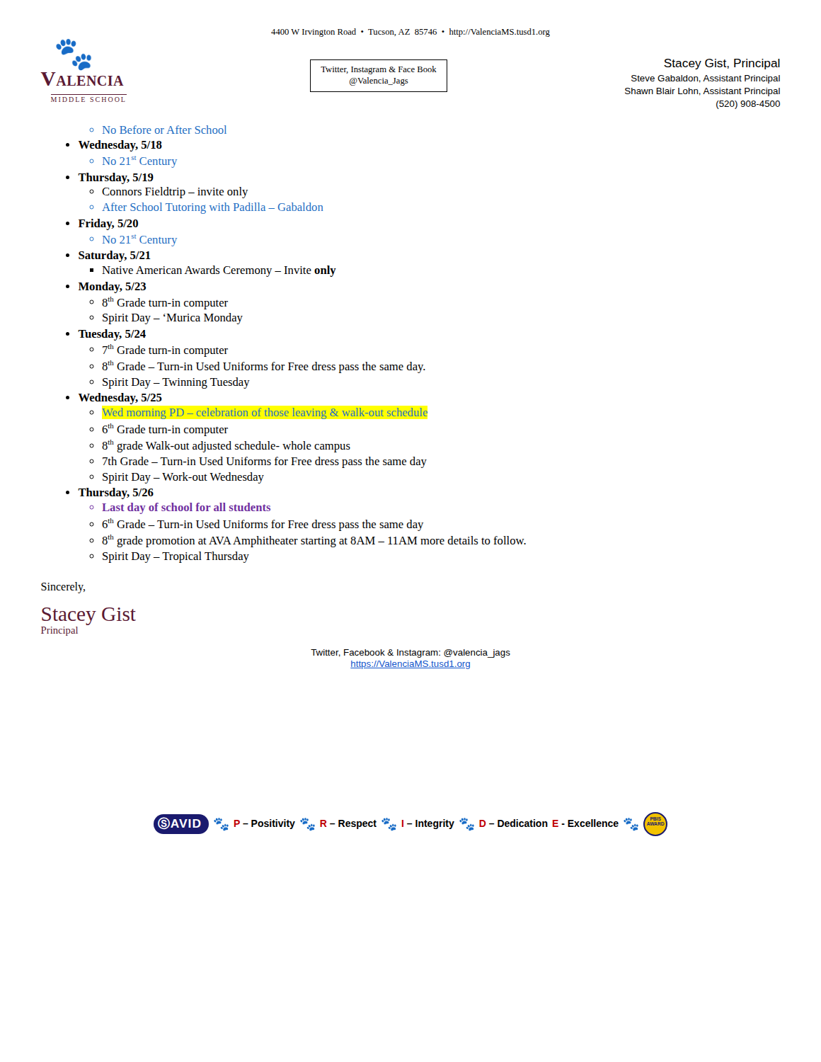4400 W Irvington Road • Tucson, AZ 85746 • http://ValenciaMS.tusd1.org
🐾
VALENCIA
MIDDLE SCHOOL
Twitter, Instagram & Face Book
@Valencia_Jags
Stacey Gist, Principal
Steve Gabaldon, Assistant Principal
Shawn Blair Lohn, Assistant Principal
(520) 908-4500
No Before or After School
Wednesday, 5/18
No 21st Century
Thursday, 5/19
Connors Fieldtrip – invite only
After School Tutoring with Padilla – Gabaldon
Friday, 5/20
No 21st Century
Saturday, 5/21
Native American Awards Ceremony – Invite only
Monday, 5/23
8th Grade turn-in computer
Spirit Day – ‘Murica Monday
Tuesday, 5/24
7th Grade turn-in computer
8th Grade – Turn-in Used Uniforms for Free dress pass the same day.
Spirit Day – Twinning Tuesday
Wednesday, 5/25
Wed morning PD – celebration of those leaving & walk-out schedule
6th Grade turn-in computer
8th grade Walk-out adjusted schedule- whole campus
7th Grade – Turn-in Used Uniforms for Free dress pass the same day
Spirit Day – Work-out Wednesday
Thursday, 5/26
Last day of school for all students
6th Grade – Turn-in Used Uniforms for Free dress pass the same day
8th grade promotion at AVA Amphitheater starting at 8AM – 11AM more details to follow.
Spirit Day – Tropical Thursday
Sincerely,
Stacey Gist
Principal
Twitter, Facebook & Instagram: @valencia_jags
https://ValenciaMS.tusd1.org
ⓈAVID 🐾 P – Positivity 🐾 R – Respect 🐾 I – Integrity 🐾 D – Dedication E - Excellence 🐾 PBIS
AWARD